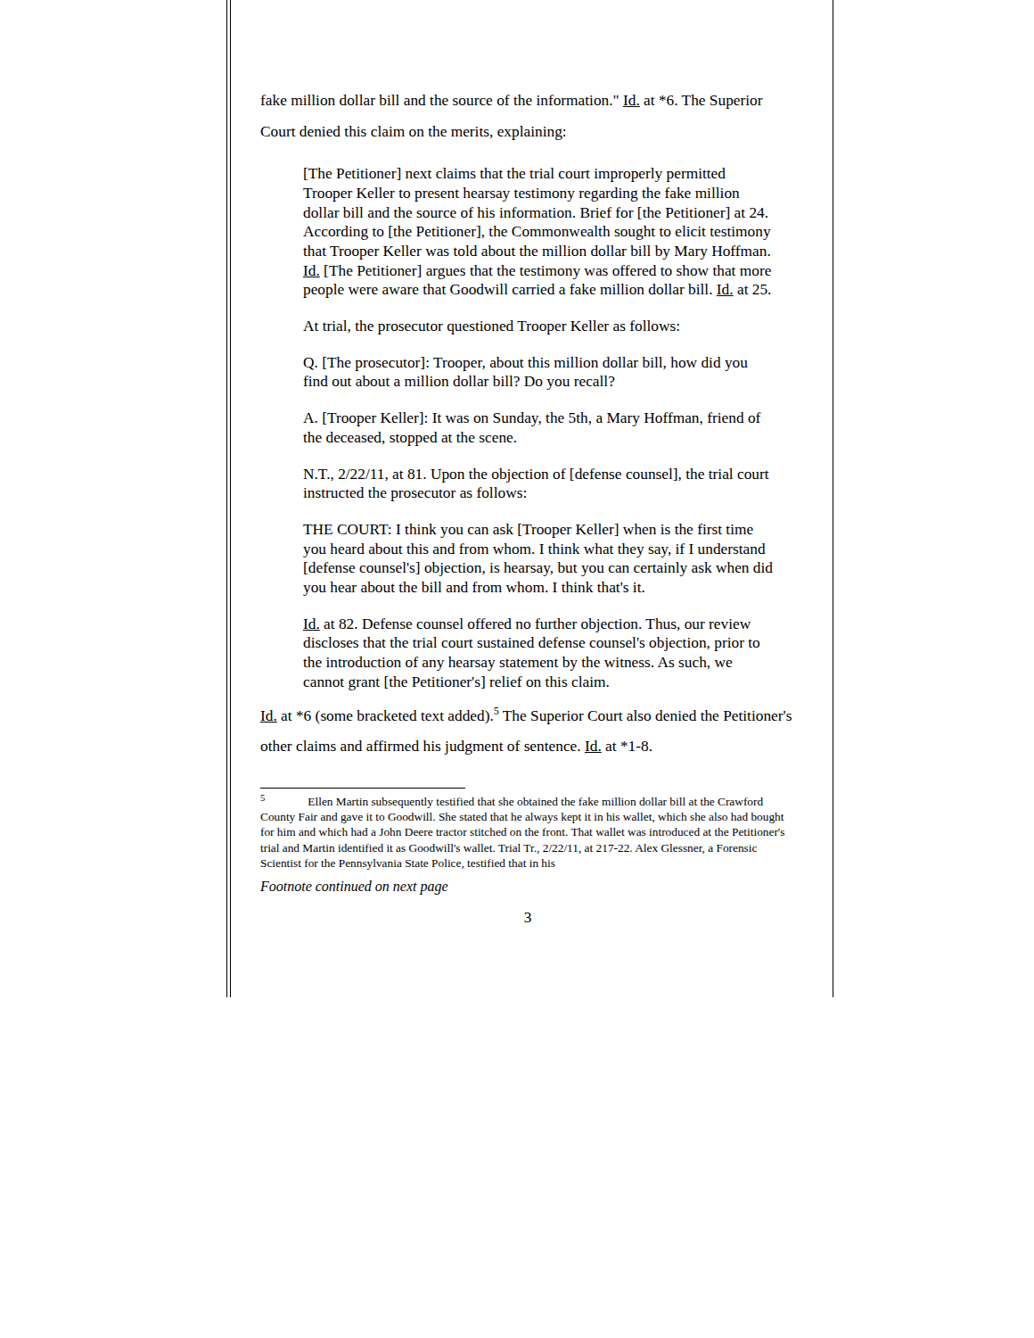fake million dollar bill and the source of the information." Id. at *6. The Superior Court denied this claim on the merits, explaining:
[The Petitioner] next claims that the trial court improperly permitted Trooper Keller to present hearsay testimony regarding the fake million dollar bill and the source of his information. Brief for [the Petitioner] at 24. According to [the Petitioner], the Commonwealth sought to elicit testimony that Trooper Keller was told about the million dollar bill by Mary Hoffman. Id. [The Petitioner] argues that the testimony was offered to show that more people were aware that Goodwill carried a fake million dollar bill. Id. at 25.
At trial, the prosecutor questioned Trooper Keller as follows:
Q. [The prosecutor]: Trooper, about this million dollar bill, how did you find out about a million dollar bill? Do you recall?
A. [Trooper Keller]: It was on Sunday, the 5th, a Mary Hoffman, friend of the deceased, stopped at the scene.
N.T., 2/22/11, at 81. Upon the objection of [defense counsel], the trial court instructed the prosecutor as follows:
THE COURT: I think you can ask [Trooper Keller] when is the first time you heard about this and from whom. I think what they say, if I understand [defense counsel's] objection, is hearsay, but you can certainly ask when did you hear about the bill and from whom. I think that's it.
Id. at 82. Defense counsel offered no further objection. Thus, our review discloses that the trial court sustained defense counsel's objection, prior to the introduction of any hearsay statement by the witness. As such, we cannot grant [the Petitioner's] relief on this claim.
Id. at *6 (some bracketed text added).5 The Superior Court also denied the Petitioner's other claims and affirmed his judgment of sentence. Id. at *1-8.
5 Ellen Martin subsequently testified that she obtained the fake million dollar bill at the Crawford County Fair and gave it to Goodwill. She stated that he always kept it in his wallet, which she also had bought for him and which had a John Deere tractor stitched on the front. That wallet was introduced at the Petitioner's trial and Martin identified it as Goodwill's wallet. Trial Tr., 2/22/11, at 217-22. Alex Glessner, a Forensic Scientist for the Pennsylvania State Police, testified that in his
Footnote continued on next page
3